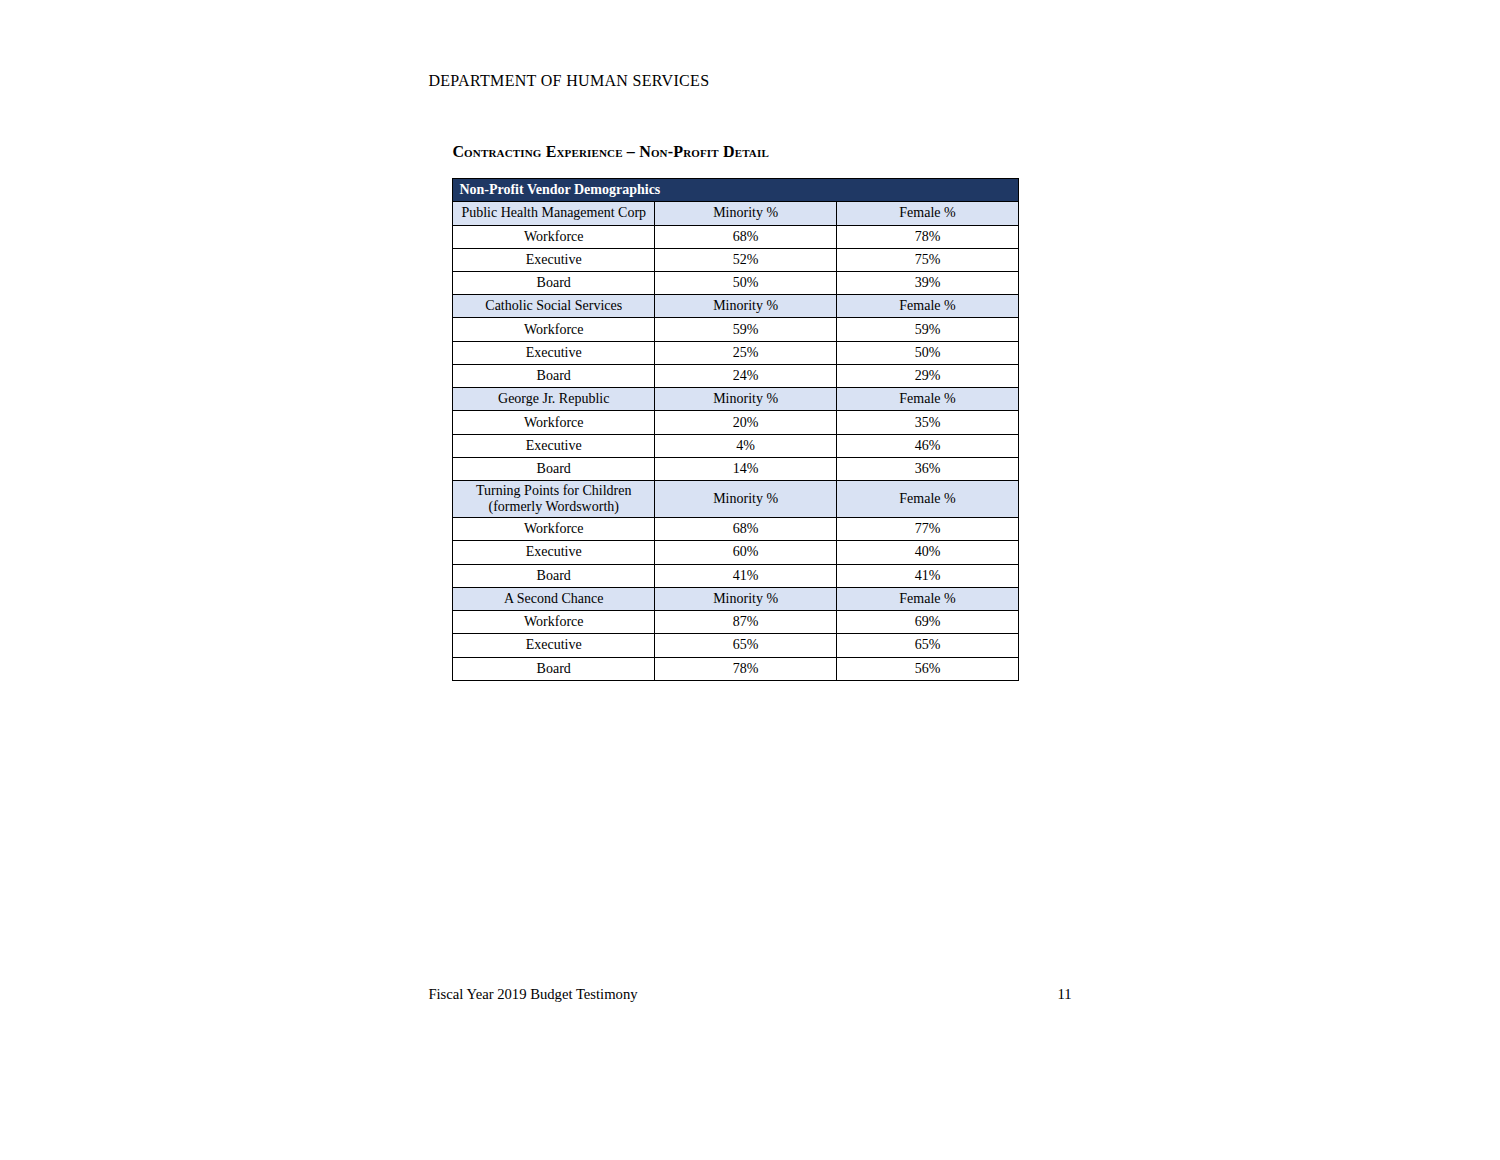DEPARTMENT OF HUMAN SERVICES
Contracting Experience – Non-Profit Detail
| Non-Profit Vendor Demographics |
| Public Health Management Corp | Minority % | Female % |
| Workforce | 68% | 78% |
| Executive | 52% | 75% |
| Board | 50% | 39% |
| Catholic Social Services | Minority % | Female % |
| Workforce | 59% | 59% |
| Executive | 25% | 50% |
| Board | 24% | 29% |
| George Jr. Republic | Minority % | Female % |
| Workforce | 20% | 35% |
| Executive | 4% | 46% |
| Board | 14% | 36% |
| Turning Points for Children (formerly Wordsworth) | Minority % | Female % |
| Workforce | 68% | 77% |
| Executive | 60% | 40% |
| Board | 41% | 41% |
| A Second Chance | Minority % | Female % |
| Workforce | 87% | 69% |
| Executive | 65% | 65% |
| Board | 78% | 56% |
Fiscal Year 2019 Budget Testimony 11